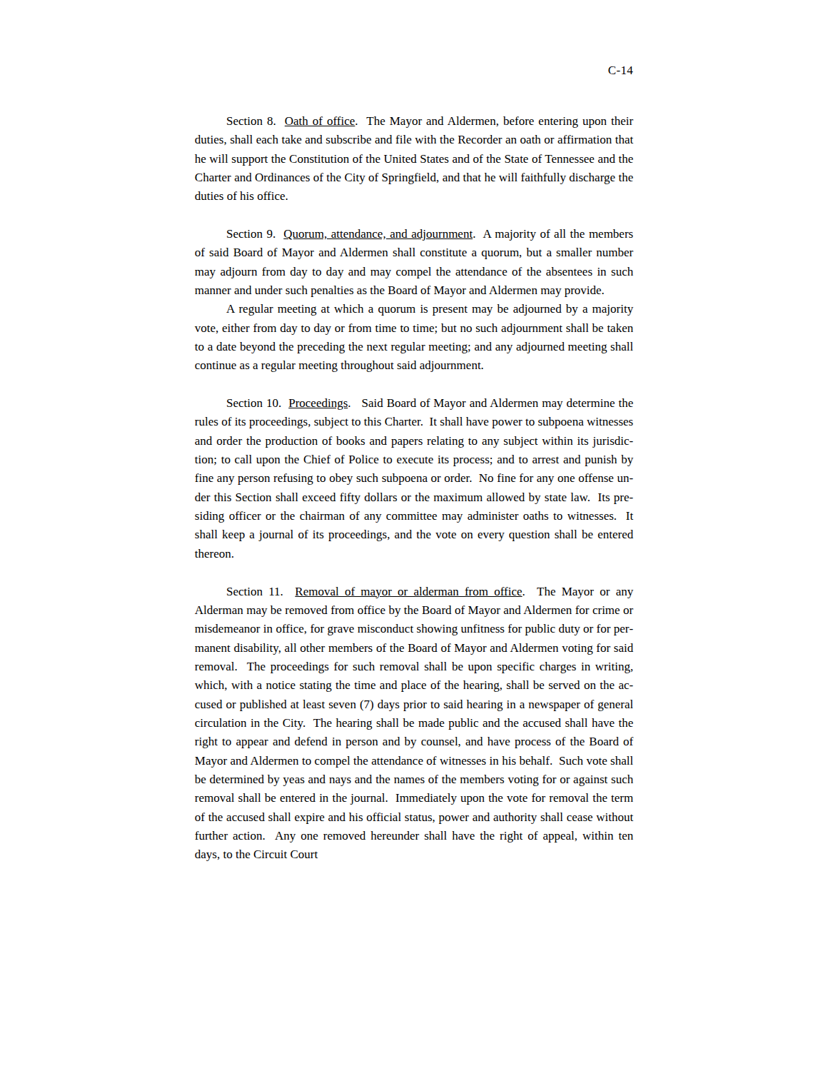C-14
Section 8. Oath of office. The Mayor and Aldermen, before entering upon their duties, shall each take and subscribe and file with the Recorder an oath or affirmation that he will support the Constitution of the United States and of the State of Tennessee and the Charter and Ordinances of the City of Springfield, and that he will faithfully discharge the duties of his office.
Section 9. Quorum, attendance, and adjournment. A majority of all the members of said Board of Mayor and Aldermen shall constitute a quorum, but a smaller number may adjourn from day to day and may compel the attendance of the absentees in such manner and under such penalties as the Board of Mayor and Aldermen may provide.
A regular meeting at which a quorum is present may be adjourned by a majority vote, either from day to day or from time to time; but no such adjournment shall be taken to a date beyond the preceding the next regular meeting; and any adjourned meeting shall continue as a regular meeting throughout said adjournment.
Section 10. Proceedings. Said Board of Mayor and Aldermen may determine the rules of its proceedings, subject to this Charter. It shall have power to subpoena witnesses and order the production of books and papers relating to any subject within its jurisdiction; to call upon the Chief of Police to execute its process; and to arrest and punish by fine any person refusing to obey such subpoena or order. No fine for any one offense under this Section shall exceed fifty dollars or the maximum allowed by state law. Its presiding officer or the chairman of any committee may administer oaths to witnesses. It shall keep a journal of its proceedings, and the vote on every question shall be entered thereon.
Section 11. Removal of mayor or alderman from office. The Mayor or any Alderman may be removed from office by the Board of Mayor and Aldermen for crime or misdemeanor in office, for grave misconduct showing unfitness for public duty or for permanent disability, all other members of the Board of Mayor and Aldermen voting for said removal. The proceedings for such removal shall be upon specific charges in writing, which, with a notice stating the time and place of the hearing, shall be served on the accused or published at least seven (7) days prior to said hearing in a newspaper of general circulation in the City. The hearing shall be made public and the accused shall have the right to appear and defend in person and by counsel, and have process of the Board of Mayor and Aldermen to compel the attendance of witnesses in his behalf. Such vote shall be determined by yeas and nays and the names of the members voting for or against such removal shall be entered in the journal. Immediately upon the vote for removal the term of the accused shall expire and his official status, power and authority shall cease without further action. Any one removed hereunder shall have the right of appeal, within ten days, to the Circuit Court